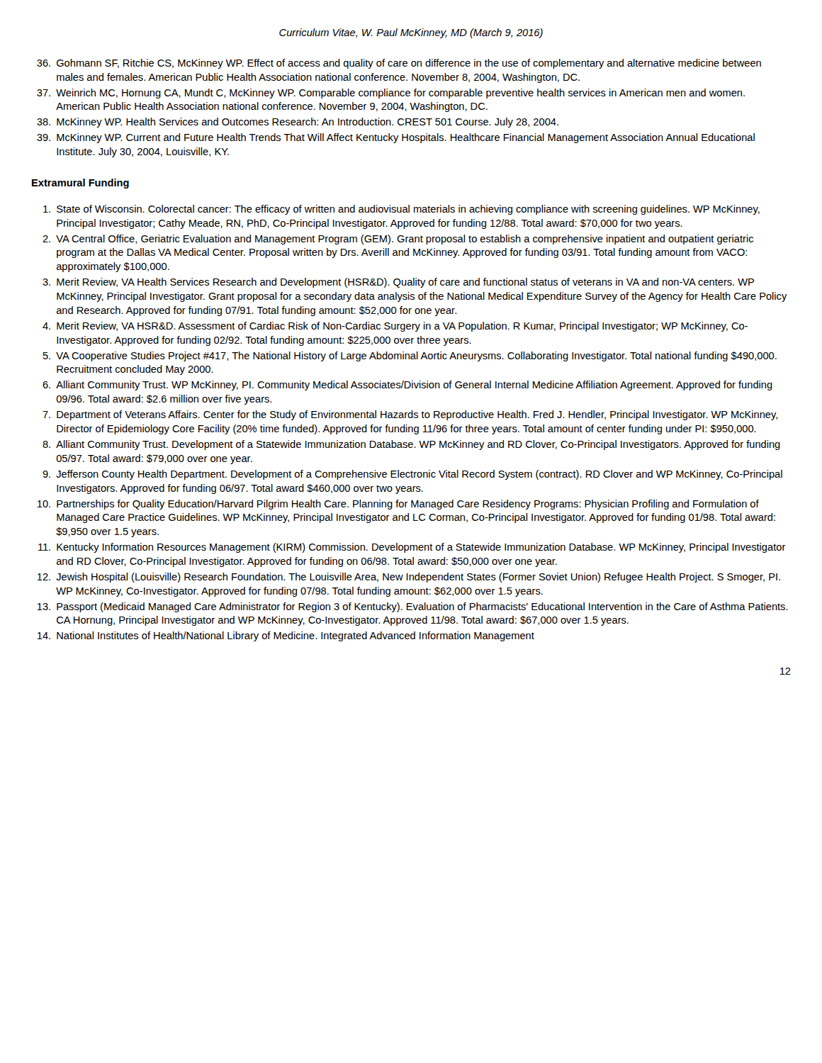Curriculum Vitae, W. Paul McKinney, MD (March 9, 2016)
Gohmann SF, Ritchie CS, McKinney WP. Effect of access and quality of care on difference in the use of complementary and alternative medicine between males and females. American Public Health Association national conference. November 8, 2004, Washington, DC.
Weinrich MC, Hornung CA, Mundt C, McKinney WP. Comparable compliance for comparable preventive health services in American men and women. American Public Health Association national conference. November 9, 2004, Washington, DC.
McKinney WP. Health Services and Outcomes Research: An Introduction. CREST 501 Course. July 28, 2004.
McKinney WP. Current and Future Health Trends That Will Affect Kentucky Hospitals. Healthcare Financial Management Association Annual Educational Institute. July 30, 2004, Louisville, KY.
Extramural Funding
State of Wisconsin. Colorectal cancer: The efficacy of written and audiovisual materials in achieving compliance with screening guidelines. WP McKinney, Principal Investigator; Cathy Meade, RN, PhD, Co-Principal Investigator. Approved for funding 12/88. Total award: $70,000 for two years.
VA Central Office, Geriatric Evaluation and Management Program (GEM). Grant proposal to establish a comprehensive inpatient and outpatient geriatric program at the Dallas VA Medical Center. Proposal written by Drs. Averill and McKinney. Approved for funding 03/91. Total funding amount from VACO: approximately $100,000.
Merit Review, VA Health Services Research and Development (HSR&D). Quality of care and functional status of veterans in VA and non-VA centers. WP McKinney, Principal Investigator. Grant proposal for a secondary data analysis of the National Medical Expenditure Survey of the Agency for Health Care Policy and Research. Approved for funding 07/91. Total funding amount: $52,000 for one year.
Merit Review, VA HSR&D. Assessment of Cardiac Risk of Non-Cardiac Surgery in a VA Population. R Kumar, Principal Investigator; WP McKinney, Co-Investigator. Approved for funding 02/92. Total funding amount: $225,000 over three years.
VA Cooperative Studies Project #417, The National History of Large Abdominal Aortic Aneurysms. Collaborating Investigator. Total national funding $490,000. Recruitment concluded May 2000.
Alliant Community Trust. WP McKinney, PI. Community Medical Associates/Division of General Internal Medicine Affiliation Agreement. Approved for funding 09/96. Total award: $2.6 million over five years.
Department of Veterans Affairs. Center for the Study of Environmental Hazards to Reproductive Health. Fred J. Hendler, Principal Investigator. WP McKinney, Director of Epidemiology Core Facility (20% time funded). Approved for funding 11/96 for three years. Total amount of center funding under PI: $950,000.
Alliant Community Trust. Development of a Statewide Immunization Database. WP McKinney and RD Clover, Co-Principal Investigators. Approved for funding 05/97. Total award: $79,000 over one year.
Jefferson County Health Department. Development of a Comprehensive Electronic Vital Record System (contract). RD Clover and WP McKinney, Co-Principal Investigators. Approved for funding 06/97. Total award $460,000 over two years.
Partnerships for Quality Education/Harvard Pilgrim Health Care. Planning for Managed Care Residency Programs: Physician Profiling and Formulation of Managed Care Practice Guidelines. WP McKinney, Principal Investigator and LC Corman, Co-Principal Investigator. Approved for funding 01/98. Total award: $9,950 over 1.5 years.
Kentucky Information Resources Management (KIRM) Commission. Development of a Statewide Immunization Database. WP McKinney, Principal Investigator and RD Clover, Co-Principal Investigator. Approved for funding on 06/98. Total award: $50,000 over one year.
Jewish Hospital (Louisville) Research Foundation. The Louisville Area, New Independent States (Former Soviet Union) Refugee Health Project. S Smoger, PI. WP McKinney, Co-Investigator. Approved for funding 07/98. Total funding amount: $62,000 over 1.5 years.
Passport (Medicaid Managed Care Administrator for Region 3 of Kentucky). Evaluation of Pharmacists' Educational Intervention in the Care of Asthma Patients. CA Hornung, Principal Investigator and WP McKinney, Co-Investigator. Approved 11/98. Total award: $67,000 over 1.5 years.
National Institutes of Health/National Library of Medicine. Integrated Advanced Information Management
12